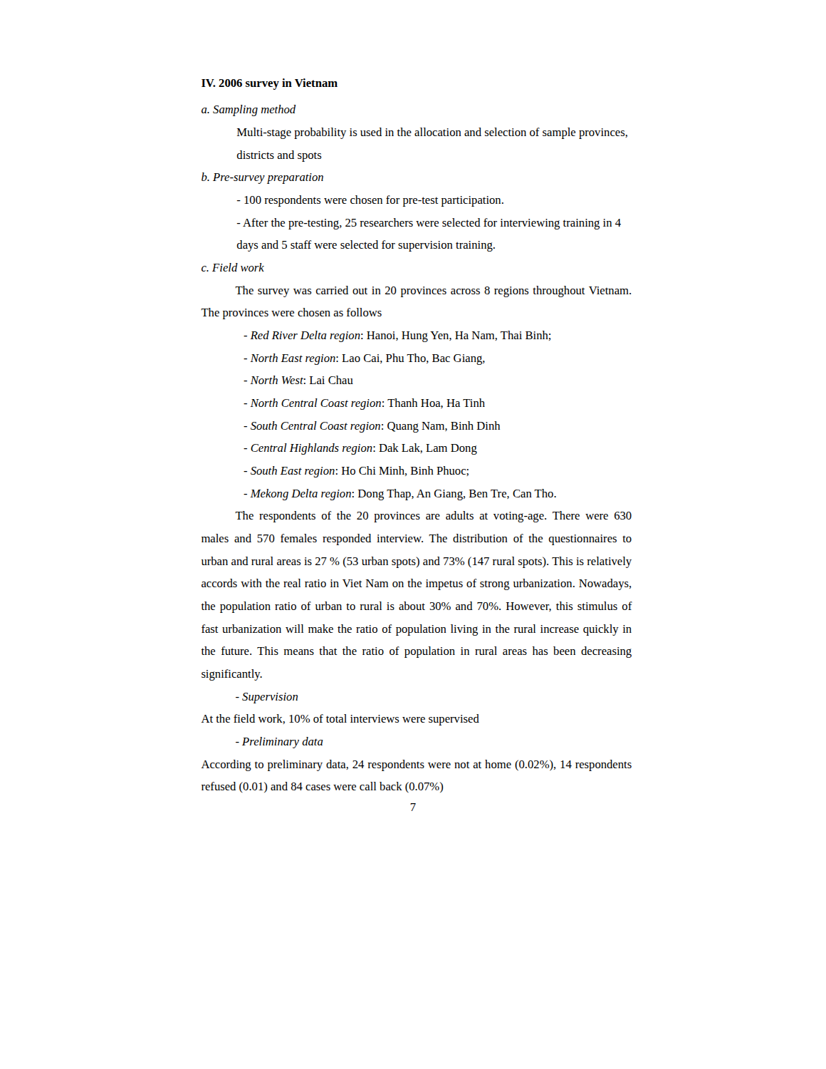IV. 2006 survey in Vietnam
a. Sampling method
Multi-stage probability is used in the allocation and selection of sample provinces, districts and spots
b. Pre-survey preparation
- 100 respondents were chosen for pre-test participation.
- After the pre-testing, 25 researchers were selected for interviewing training in 4 days and 5 staff were selected for supervision training.
c. Field work
The survey was carried out in 20 provinces across 8 regions throughout Vietnam. The provinces were chosen as follows
- Red River Delta region: Hanoi, Hung Yen, Ha Nam, Thai Binh;
- North East region: Lao Cai, Phu Tho, Bac Giang,
- North West: Lai Chau
- North Central Coast region: Thanh Hoa, Ha Tinh
- South Central Coast region: Quang Nam, Binh Dinh
- Central Highlands region: Dak Lak, Lam Dong
- South East region: Ho Chi Minh, Binh Phuoc;
- Mekong Delta region: Dong Thap, An Giang, Ben Tre, Can Tho.
The respondents of the 20 provinces are adults at voting-age. There were 630 males and 570 females responded interview. The distribution of the questionnaires to urban and rural areas is 27 % (53 urban spots) and 73% (147 rural spots). This is relatively accords with the real ratio in Viet Nam on the impetus of strong urbanization. Nowadays, the population ratio of urban to rural is about 30% and 70%. However, this stimulus of fast urbanization will make the ratio of population living in the rural increase quickly in the future. This means that the ratio of population in rural areas has been decreasing significantly.
- Supervision
At the field work, 10% of total interviews were supervised
- Preliminary data
According to preliminary data, 24 respondents were not at home (0.02%), 14 respondents refused (0.01) and 84 cases were call back (0.07%)
7